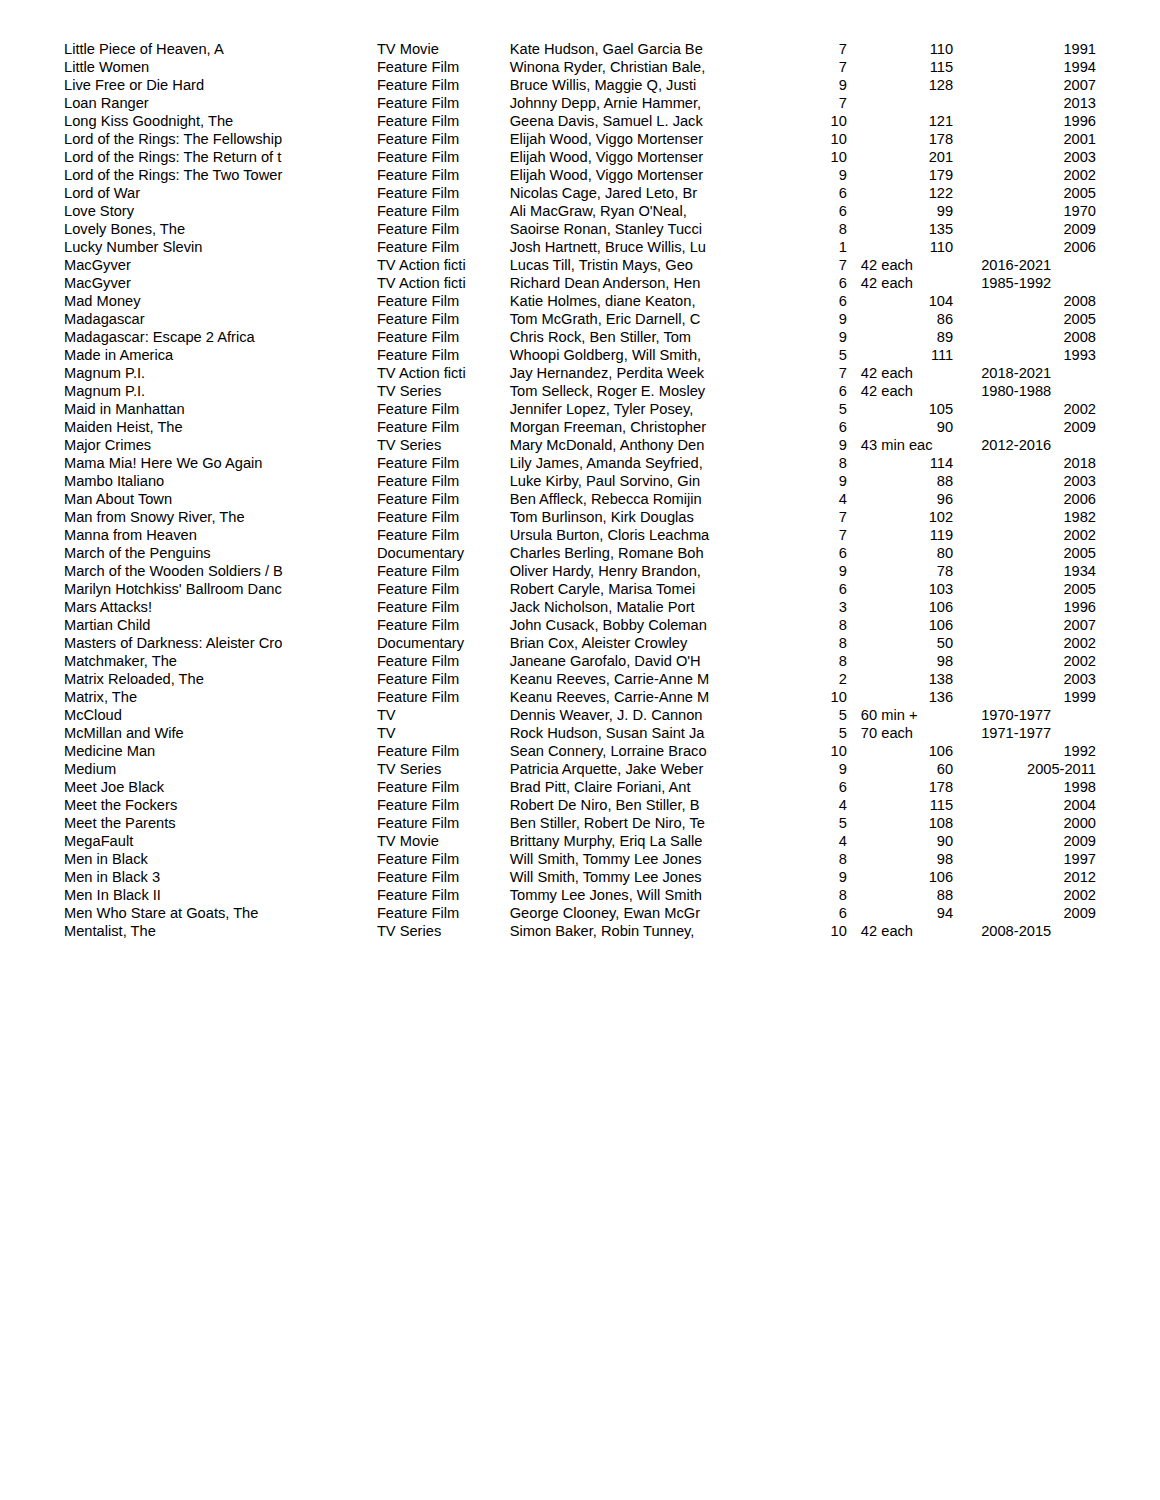| Little Piece of Heaven, A | TV Movie | Kate Hudson, Gael Garcia Be | 7 | 110 | 1991 |
| Little Women | Feature Film | Winona Ryder, Christian Bale, | 7 | 115 | 1994 |
| Live Free or Die Hard | Feature Film | Bruce Willis, Maggie Q, Justi | 9 | 128 | 2007 |
| Loan Ranger | Feature Film | Johnny Depp, Arnie Hammer, | 7 | | 2013 |
| Long Kiss Goodnight, The | Feature Film | Geena Davis, Samuel L. Jack | 10 | 121 | 1996 |
| Lord of the Rings: The Fellowship | Feature Film | Elijah Wood, Viggo Mortenser | 10 | 178 | 2001 |
| Lord of the Rings: The Return of t | Feature Film | Elijah Wood, Viggo Mortenser | 10 | 201 | 2003 |
| Lord of the Rings: The Two Tower | Feature Film | Elijah Wood, Viggo Mortenser | 9 | 179 | 2002 |
| Lord of War | Feature Film | Nicolas Cage, Jared Leto, Br | 6 | 122 | 2005 |
| Love Story | Feature Film | Ali MacGraw, Ryan O'Neal, | 6 | 99 | 1970 |
| Lovely Bones, The | Feature Film | Saoirse Ronan, Stanley Tucci | 8 | 135 | 2009 |
| Lucky Number Slevin | Feature Film | Josh Hartnett, Bruce Willis, Lu | 1 | 110 | 2006 |
| MacGyver | TV Action ficti | Lucas Till, Tristin Mays, Geo | 7 | 42 each | 2016-2021 |
| MacGyver | TV Action ficti | Richard Dean Anderson, Hen | 6 | 42 each | 1985-1992 |
| Mad Money | Feature Film | Katie Holmes, diane Keaton, | 6 | 104 | 2008 |
| Madagascar | Feature Film | Tom McGrath, Eric Darnell, C | 9 | 86 | 2005 |
| Madagascar: Escape 2 Africa | Feature Film | Chris Rock, Ben Stiller, Tom | 9 | 89 | 2008 |
| Made in America | Feature Film | Whoopi Goldberg, Will Smith, | 5 | 111 | 1993 |
| Magnum P.I. | TV Action ficti | Jay Hernandez, Perdita Week | 7 | 42 each | 2018-2021 |
| Magnum P.I. | TV Series | Tom Selleck, Roger E. Mosley | 6 | 42 each | 1980-1988 |
| Maid in Manhattan | Feature Film | Jennifer Lopez, Tyler Posey, | 5 | 105 | 2002 |
| Maiden Heist, The | Feature Film | Morgan Freeman, Christopher | 6 | 90 | 2009 |
| Major Crimes | TV Series | Mary McDonald, Anthony Den | 9 | 43 min eac | 2012-2016 |
| Mama Mia! Here We Go Again | Feature Film | Lily James, Amanda Seyfried, | 8 | 114 | 2018 |
| Mambo Italiano | Feature Film | Luke Kirby, Paul Sorvino, Gin | 9 | 88 | 2003 |
| Man About Town | Feature Film | Ben Affleck, Rebecca Romijin | 4 | 96 | 2006 |
| Man from Snowy River, The | Feature Film | Tom Burlinson, Kirk Douglas | 7 | 102 | 1982 |
| Manna from Heaven | Feature Film | Ursula Burton, Cloris Leachma | 7 | 119 | 2002 |
| March of the Penguins | Documentary | Charles Berling, Romane Boh | 6 | 80 | 2005 |
| March of the Wooden Soldiers / B | Feature Film | Oliver Hardy, Henry Brandon, | 9 | 78 | 1934 |
| Marilyn Hotchkiss' Ballroom Danc | Feature Film | Robert Caryle, Marisa Tomei | 6 | 103 | 2005 |
| Mars Attacks! | Feature Film | Jack Nicholson, Matalie Port | 3 | 106 | 1996 |
| Martian Child | Feature Film | John Cusack, Bobby Coleman | 8 | 106 | 2007 |
| Masters of Darkness: Aleister Cro | Documentary | Brian Cox, Aleister Crowley | 8 | 50 | 2002 |
| Matchmaker, The | Feature Film | Janeane Garofalo, David O'H | 8 | 98 | 2002 |
| Matrix Reloaded, The | Feature Film | Keanu Reeves, Carrie-Anne M | 2 | 138 | 2003 |
| Matrix, The | Feature Film | Keanu Reeves, Carrie-Anne M | 10 | 136 | 1999 |
| McCloud | TV | Dennis Weaver, J. D. Cannon | 5 | 60 min + | 1970-1977 |
| McMillan and Wife | TV | Rock Hudson, Susan Saint Ja | 5 | 70 each | 1971-1977 |
| Medicine Man | Feature Film | Sean Connery, Lorraine Braco | 10 | 106 | 1992 |
| Medium | TV Series | Patricia Arquette, Jake Weber | 9 | 60 | 2005-2011 |
| Meet Joe Black | Feature Film | Brad Pitt, Claire Foriani, Ant | 6 | 178 | 1998 |
| Meet the Fockers | Feature Film | Robert De Niro, Ben Stiller, B | 4 | 115 | 2004 |
| Meet the Parents | Feature Film | Ben Stiller, Robert De Niro, Te | 5 | 108 | 2000 |
| MegaFault | TV Movie | Brittany Murphy, Eriq La Salle | 4 | 90 | 2009 |
| Men in Black | Feature Film | Will Smith, Tommy Lee Jones | 8 | 98 | 1997 |
| Men in Black 3 | Feature Film | Will Smith, Tommy Lee Jones | 9 | 106 | 2012 |
| Men In Black II | Feature Film | Tommy Lee Jones, Will Smith | 8 | 88 | 2002 |
| Men Who Stare at Goats, The | Feature Film | George Clooney, Ewan McGr | 6 | 94 | 2009 |
| Mentalist, The | TV Series | Simon Baker, Robin Tunney, | 10 | 42 each | 2008-2015 |